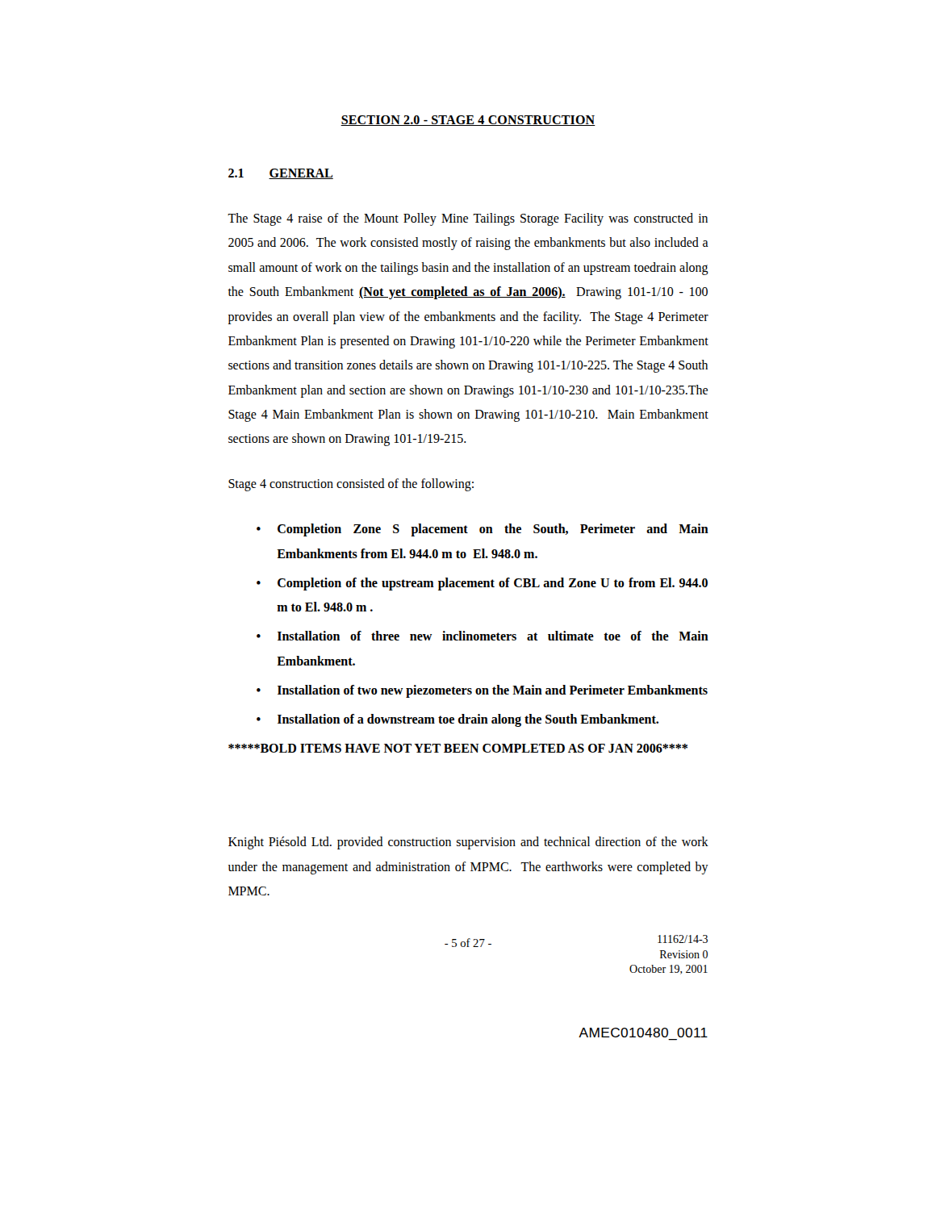SECTION 2.0 - STAGE 4 CONSTRUCTION
2.1 GENERAL
The Stage 4 raise of the Mount Polley Mine Tailings Storage Facility was constructed in 2005 and 2006. The work consisted mostly of raising the embankments but also included a small amount of work on the tailings basin and the installation of an upstream toedrain along the South Embankment (Not yet completed as of Jan 2006). Drawing 101-1/10 - 100 provides an overall plan view of the embankments and the facility. The Stage 4 Perimeter Embankment Plan is presented on Drawing 101-1/10-220 while the Perimeter Embankment sections and transition zones details are shown on Drawing 101-1/10-225. The Stage 4 South Embankment plan and section are shown on Drawings 101-1/10-230 and 101-1/10-235.The Stage 4 Main Embankment Plan is shown on Drawing 101-1/10-210. Main Embankment sections are shown on Drawing 101-1/19-215.
Stage 4 construction consisted of the following:
Completion Zone S placement on the South, Perimeter and Main Embankments from El. 944.0 m to El. 948.0 m.
Completion of the upstream placement of CBL and Zone U to from El. 944.0 m to El. 948.0 m .
Installation of three new inclinometers at ultimate toe of the Main Embankment.
Installation of two new piezometers on the Main and Perimeter Embankments
Installation of a downstream toe drain along the South Embankment.
*****BOLD ITEMS HAVE NOT YET BEEN COMPLETED AS OF JAN 2006****
Knight Piésold Ltd. provided construction supervision and technical direction of the work under the management and administration of MPMC. The earthworks were completed by MPMC.
- 5 of 27 -
11162/14-3
Revision 0
October 19, 2001
AMEC010480_0011